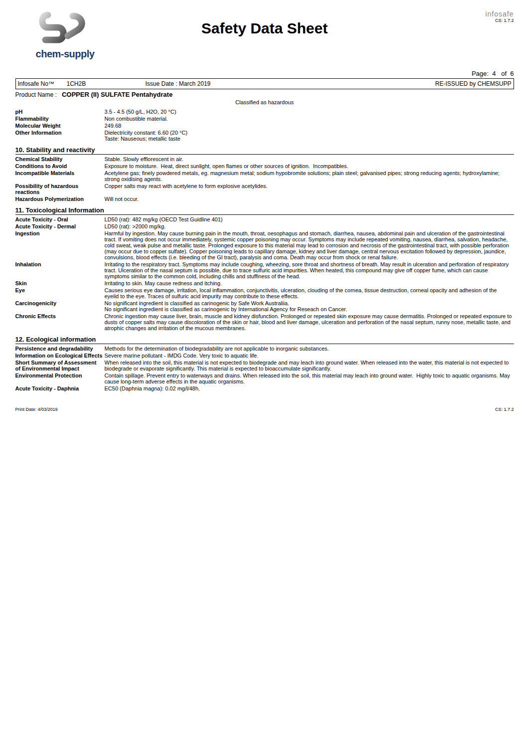chem-supply
Safety Data Sheet
infosafe
CS: 1.7.2
Page: 4 of 6
Infosafe No™
1CH2B
Issue Date : March 2019
RE-ISSUED by CHEMSUPP
Product Name : COPPER (II) SULFATE Pentahydrate
Classified as hazardous
| pH | 3.5 - 4.5 (50 g/L, H2O, 20 °C) |
| Flammability | Non combustible material. |
| Molecular Weight | 249.68 |
| Other Information | Dielectricity constant: 6.60 (20 °C) Taste: Nauseous; metallic taste |
10. Stability and reactivity
| Chemical Stability | Stable. Slowly efflorescent in air. |
| Conditions to Avoid | Exposure to moisture. Heat, direct sunlight, open flames or other sources of ignition. Incompatibles. |
| Incompatible Materials | Acetylene gas; finely powdered metals, eg. magnesium metal; sodium hypobromite solutions; plain steel; galvanised pipes; strong reducing agents; hydroxylamine; strong oxidising agents. |
| Possibility of hazardous reactions | Copper salts may react with acetylene to form explosive acetylides. |
| Hazardous Polymerization | Will not occur. |
11. Toxicological Information
| Acute Toxicity - Oral | LD50 (rat): 482 mg/kg (OECD Test Guidline 401) |
| Acute Toxicity - Dermal | LD50 (rat): >2000 mg/kg. |
| Ingestion | Harmful by ingestion. May cause burning pain in the mouth, throat, oesophagus and stomach, diarrhea, nausea, abdominal pain and ulceration of the gastrointestinal tract. If vomiting does not occur immediately, systemic copper poisoning may occur. Symptoms may include repeated vomiting, nausea, diarrhea, salvation, headache, cold sweat, weak pulse and metallic taste. Prolonged exposure to this material may lead to corrosion and necrosis of the gastrointestinal tract, with possible perforation (may occur due to copper sulfate). Copper poisoning leads to capillary damage, kidney and liver damage, central nervous excitation followed by depression, jaundice, convulsions, blood effects (i.e. bleeding of the GI tract), paralysis and coma. Death may occur from shock or renal failure. |
| Inhalation | Irritating to the respiratory tract. Symptoms may include coughing, wheezing, sore throat and shortness of breath. May result in ulceration and perforation of respiratory tract. Ulceration of the nasal septum is possible, due to trace sulfuric acid impurities. When heated, this compound may give off copper fume, which can cause symptoms similar to the common cold, including chills and stuffiness of the head. |
| Skin | Irritating to skin. May cause redness and itching. |
| Eye | Causes serious eye damage, irritation, local inflammation, conjunctivitis, ulceration, clouding of the cornea, tissue destruction, corneal opacity and adhesion of the eyelid to the eye. Traces of sulfuric acid impurity may contribute to these effects. |
| Carcinogenicity | No significant ingredient is classified as carinogenic by Safe Work Australiia. No significant ingredient is classified as carinogenic by International Agency for Reseach on Cancer. |
| Chronic Effects | Chronic ingestion may cause liver, brain, muscle and kidney disfunction. Prolonged or repeated skin exposure may cause dermatitis. Prolonged or repeated exposure to dusts of copper salts may cause discoloration of the skin or hair, blood and liver damage, ulceration and perforation of the nasal septum, runny nose, metallic taste, and atrophic changes and irritation of the mucous membranes. |
12. Ecological information
| Persistence and degradability | Methods for the determination of biodegradability are not applicable to inorganic substances. |
| Information on Ecological Effects | Severe marine pollutant - IMDG Code. Very toxic to aquatic life. |
| Short Summary of Assessment of Environmental Impact | When released into the soil, this material is not expected to biodegrade and may leach into ground water. When released into the water, this material is not expected to biodegrade or evaporate significantly. This material is expected to bioaccumulate significantly. |
| Environmental Protection | Contain spillage. Prevent entry to waterways and drains. When released into the soil, this material may leach into ground water. Highly toxic to aquatic organisms. May cause long-term adverse effects in the aquatic organisms. |
| Acute Toxicity - Daphnia | EC50 (Daphnia magna): 0.02 mg/l/48h. |
Print Date: 4/03/2019
CS: 1.7.2